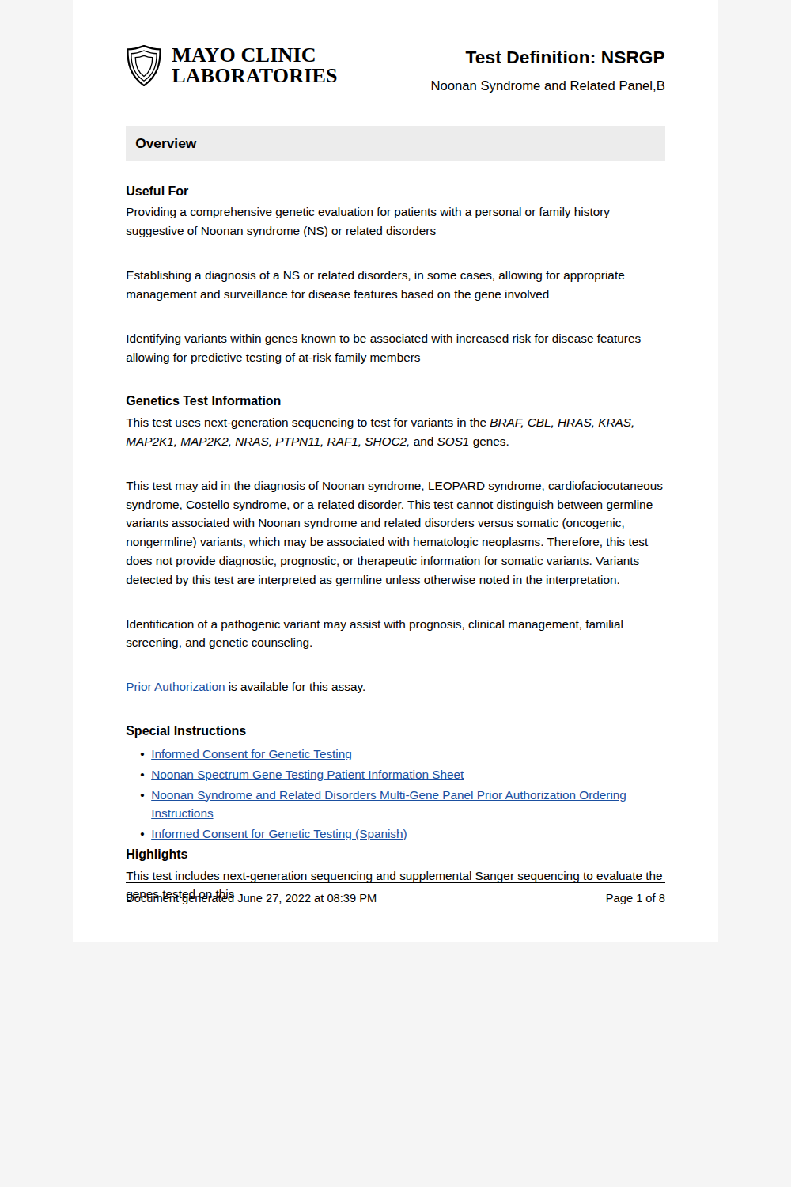Mayo Clinic
Laboratories
Test Definition: NSRGP
Noonan Syndrome and Related Panel,B
Overview
Useful For
Providing a comprehensive genetic evaluation for patients with a personal or family history suggestive of Noonan syndrome (NS) or related disorders
Establishing a diagnosis of a NS or related disorders, in some cases, allowing for appropriate management and surveillance for disease features based on the gene involved
Identifying variants within genes known to be associated with increased risk for disease features allowing for predictive testing of at-risk family members
Genetics Test Information
This test uses next-generation sequencing to test for variants in the BRAF, CBL, HRAS, KRAS, MAP2K1, MAP2K2, NRAS, PTPN11, RAF1, SHOC2, and SOS1 genes.
This test may aid in the diagnosis of Noonan syndrome, LEOPARD syndrome, cardiofaciocutaneous syndrome, Costello syndrome, or a related disorder. This test cannot distinguish between germline variants associated with Noonan syndrome and related disorders versus somatic (oncogenic, nongermline) variants, which may be associated with hematologic neoplasms. Therefore, this test does not provide diagnostic, prognostic, or therapeutic information for somatic variants. Variants detected by this test are interpreted as germline unless otherwise noted in the interpretation.
Identification of a pathogenic variant may assist with prognosis, clinical management, familial screening, and genetic counseling.
Prior Authorization is available for this assay.
Special Instructions
Informed Consent for Genetic Testing
Noonan Spectrum Gene Testing Patient Information Sheet
Noonan Syndrome and Related Disorders Multi-Gene Panel Prior Authorization Ordering Instructions
Informed Consent for Genetic Testing (Spanish)
Highlights
This test includes next-generation sequencing and supplemental Sanger sequencing to evaluate the genes tested on this
Document generated June 27, 2022 at 08:39 PM
Page 1 of 8